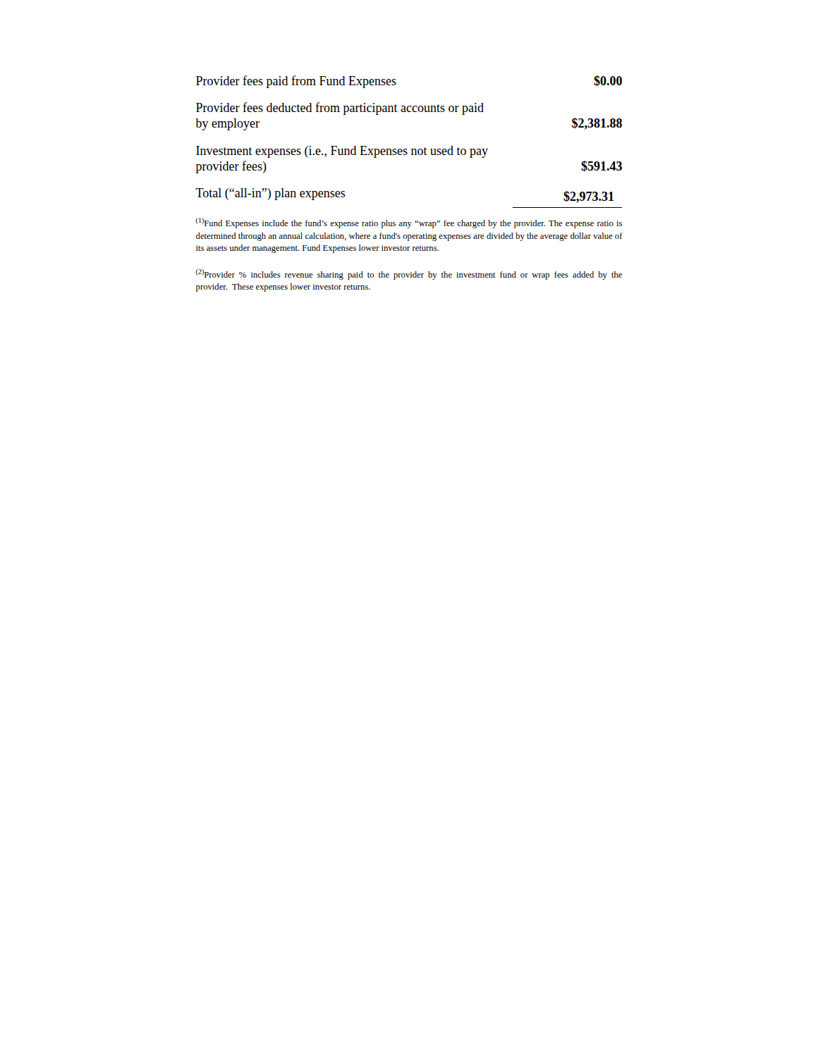| Provider fees paid from Fund Expenses | $0.00 |
| Provider fees deducted from participant accounts or paid by employer | $2,381.88 |
| Investment expenses (i.e., Fund Expenses not used to pay provider fees) | $591.43 |
| Total (“all-in”) plan expenses | $2,973.31 |
(1)Fund Expenses include the fund’s expense ratio plus any “wrap” fee charged by the provider. The expense ratio is determined through an annual calculation, where a fund's operating expenses are divided by the average dollar value of its assets under management. Fund Expenses lower investor returns.
(2)Provider % includes revenue sharing paid to the provider by the investment fund or wrap fees added by the provider. These expenses lower investor returns.